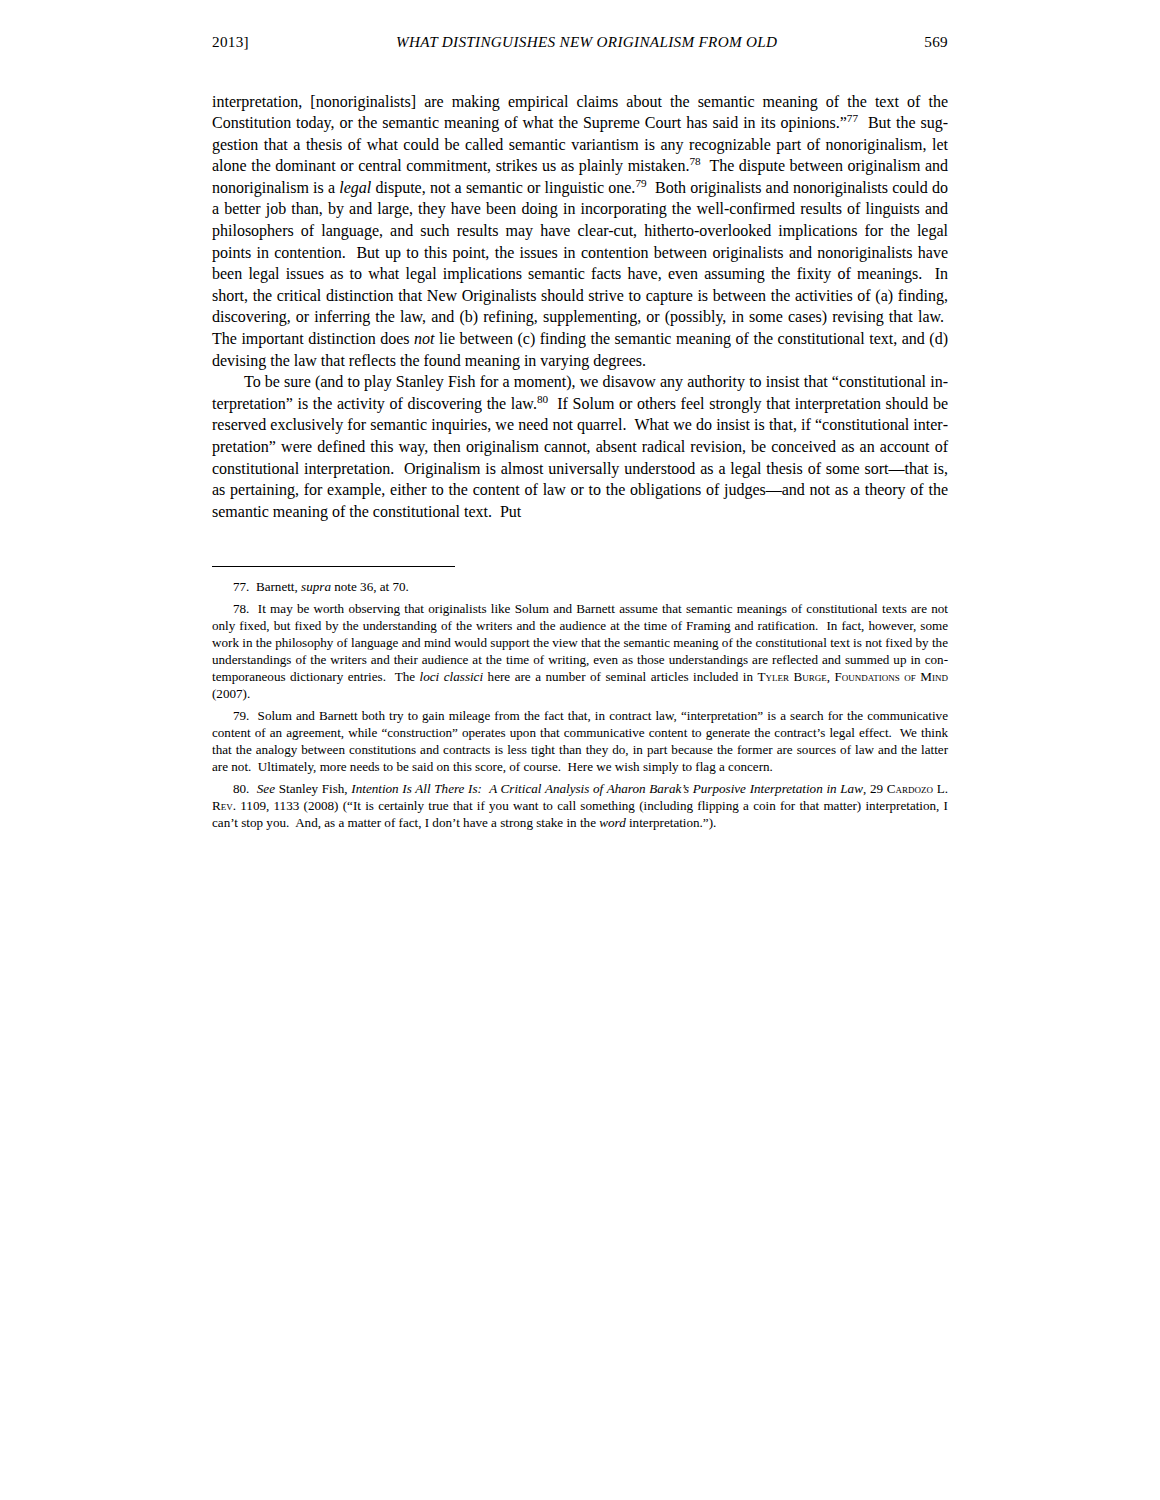2013] What Distinguishes New Originalism from Old 569
interpretation, [nonoriginalists] are making empirical claims about the semantic meaning of the text of the Constitution today, or the semantic meaning of what the Supreme Court has said in its opinions.”77 But the suggestion that a thesis of what could be called semantic variantism is any recognizable part of nonoriginalism, let alone the dominant or central commitment, strikes us as plainly mistaken.78 The dispute between originalism and nonoriginalism is a legal dispute, not a semantic or linguistic one.79 Both originalists and nonoriginalists could do a better job than, by and large, they have been doing in incorporating the well-confirmed results of linguists and philosophers of language, and such results may have clear-cut, hitherto-overlooked implications for the legal points in contention. But up to this point, the issues in contention between originalists and nonoriginalists have been legal issues as to what legal implications semantic facts have, even assuming the fixity of meanings. In short, the critical distinction that New Originalists should strive to capture is between the activities of (a) finding, discovering, or inferring the law, and (b) refining, supplementing, or (possibly, in some cases) revising that law. The important distinction does not lie between (c) finding the semantic meaning of the constitutional text, and (d) devising the law that reflects the found meaning in varying degrees.
To be sure (and to play Stanley Fish for a moment), we disavow any authority to insist that “constitutional interpretation” is the activity of discovering the law.80 If Solum or others feel strongly that interpretation should be reserved exclusively for semantic inquiries, we need not quarrel. What we do insist is that, if “constitutional interpretation” were defined this way, then originalism cannot, absent radical revision, be conceived as an account of constitutional interpretation. Originalism is almost universally understood as a legal thesis of some sort—that is, as pertaining, for example, either to the content of law or to the obligations of judges—and not as a theory of the semantic meaning of the constitutional text. Put
77. Barnett, supra note 36, at 70.
78. It may be worth observing that originalists like Solum and Barnett assume that semantic meanings of constitutional texts are not only fixed, but fixed by the understanding of the writers and the audience at the time of Framing and ratification. In fact, however, some work in the philosophy of language and mind would support the view that the semantic meaning of the constitutional text is not fixed by the understandings of the writers and their audience at the time of writing, even as those understandings are reflected and summed up in contemporaneous dictionary entries. The loci classici here are a number of seminal articles included in Tyler Burge, Foundations of Mind (2007).
79. Solum and Barnett both try to gain mileage from the fact that, in contract law, “interpretation” is a search for the communicative content of an agreement, while “construction” operates upon that communicative content to generate the contract’s legal effect. We think that the analogy between constitutions and contracts is less tight than they do, in part because the former are sources of law and the latter are not. Ultimately, more needs to be said on this score, of course. Here we wish simply to flag a concern.
80. See Stanley Fish, Intention Is All There Is: A Critical Analysis of Aharon Barak’s Purposive Interpretation in Law, 29 Cardozo L. Rev. 1109, 1133 (2008) (“It is certainly true that if you want to call something (including flipping a coin for that matter) interpretation, I can’t stop you. And, as a matter of fact, I don’t have a strong stake in the word interpretation.”).